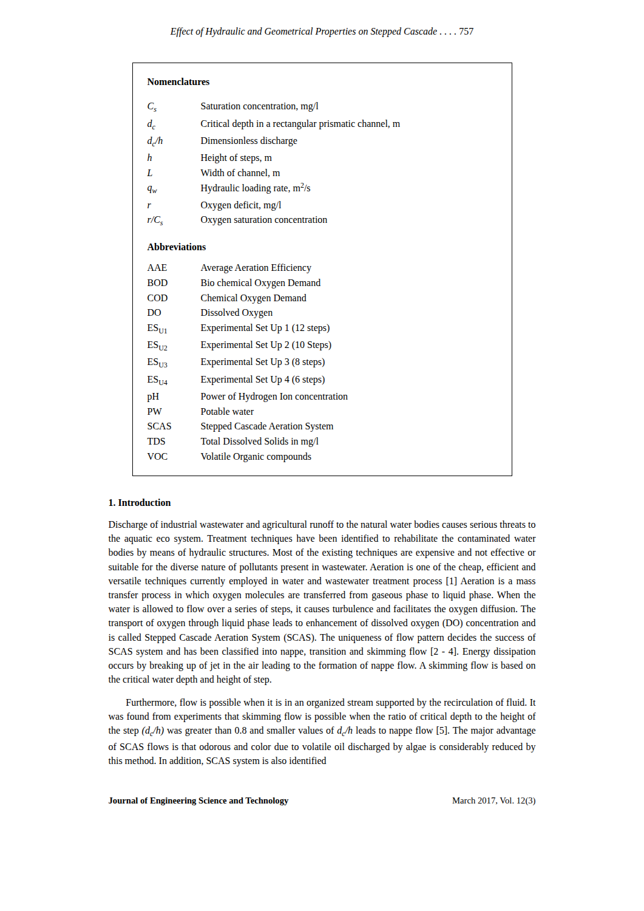Effect of Hydraulic and Geometrical Properties on Stepped Cascade . . . . 757
Nomenclatures
| C s | Saturation concentration, mg/l |
| d c | Critical depth in a rectangular prismatic channel, m |
| d c /h | Dimensionless discharge |
| h | Height of steps, m |
| L | Width of channel, m |
| q w | Hydraulic loading rate, m 2 /s |
| r | Oxygen deficit, mg/l |
| r/C s | Oxygen saturation concentration |
Abbreviations
| AAE | Average Aeration Efficiency |
| BOD | Bio chemical Oxygen Demand |
| COD | Chemical Oxygen Demand |
| DO | Dissolved Oxygen |
| ES U1 | Experimental Set Up 1 (12 steps) |
| ES U2 | Experimental Set Up 2 (10 Steps) |
| ES U3 | Experimental Set Up 3 (8 steps) |
| ES U4 | Experimental Set Up 4 (6 steps) |
| pH | Power of Hydrogen Ion concentration |
| PW | Potable water |
| SCAS | Stepped Cascade Aeration System |
| TDS | Total Dissolved Solids in mg/l |
| VOC | Volatile Organic compounds |
1. Introduction
Discharge of industrial wastewater and agricultural runoff to the natural water bodies causes serious threats to the aquatic eco system. Treatment techniques have been identified to rehabilitate the contaminated water bodies by means of hydraulic structures. Most of the existing techniques are expensive and not effective or suitable for the diverse nature of pollutants present in wastewater. Aeration is one of the cheap, efficient and versatile techniques currently employed in water and wastewater treatment process [1] Aeration is a mass transfer process in which oxygen molecules are transferred from gaseous phase to liquid phase. When the water is allowed to flow over a series of steps, it causes turbulence and facilitates the oxygen diffusion. The transport of oxygen through liquid phase leads to enhancement of dissolved oxygen (DO) concentration and is called Stepped Cascade Aeration System (SCAS). The uniqueness of flow pattern decides the success of SCAS system and has been classified into nappe, transition and skimming flow [2 - 4]. Energy dissipation occurs by breaking up of jet in the air leading to the formation of nappe flow. A skimming flow is based on the critical water depth and height of step.
Furthermore, flow is possible when it is in an organized stream supported by the recirculation of fluid. It was found from experiments that skimming flow is possible when the ratio of critical depth to the height of the step (dc/h) was greater than 0.8 and smaller values of dc/h leads to nappe flow [5]. The major advantage of SCAS flows is that odorous and color due to volatile oil discharged by algae is considerably reduced by this method. In addition, SCAS system is also identified
Journal of Engineering Science and Technology March 2017, Vol. 12(3)